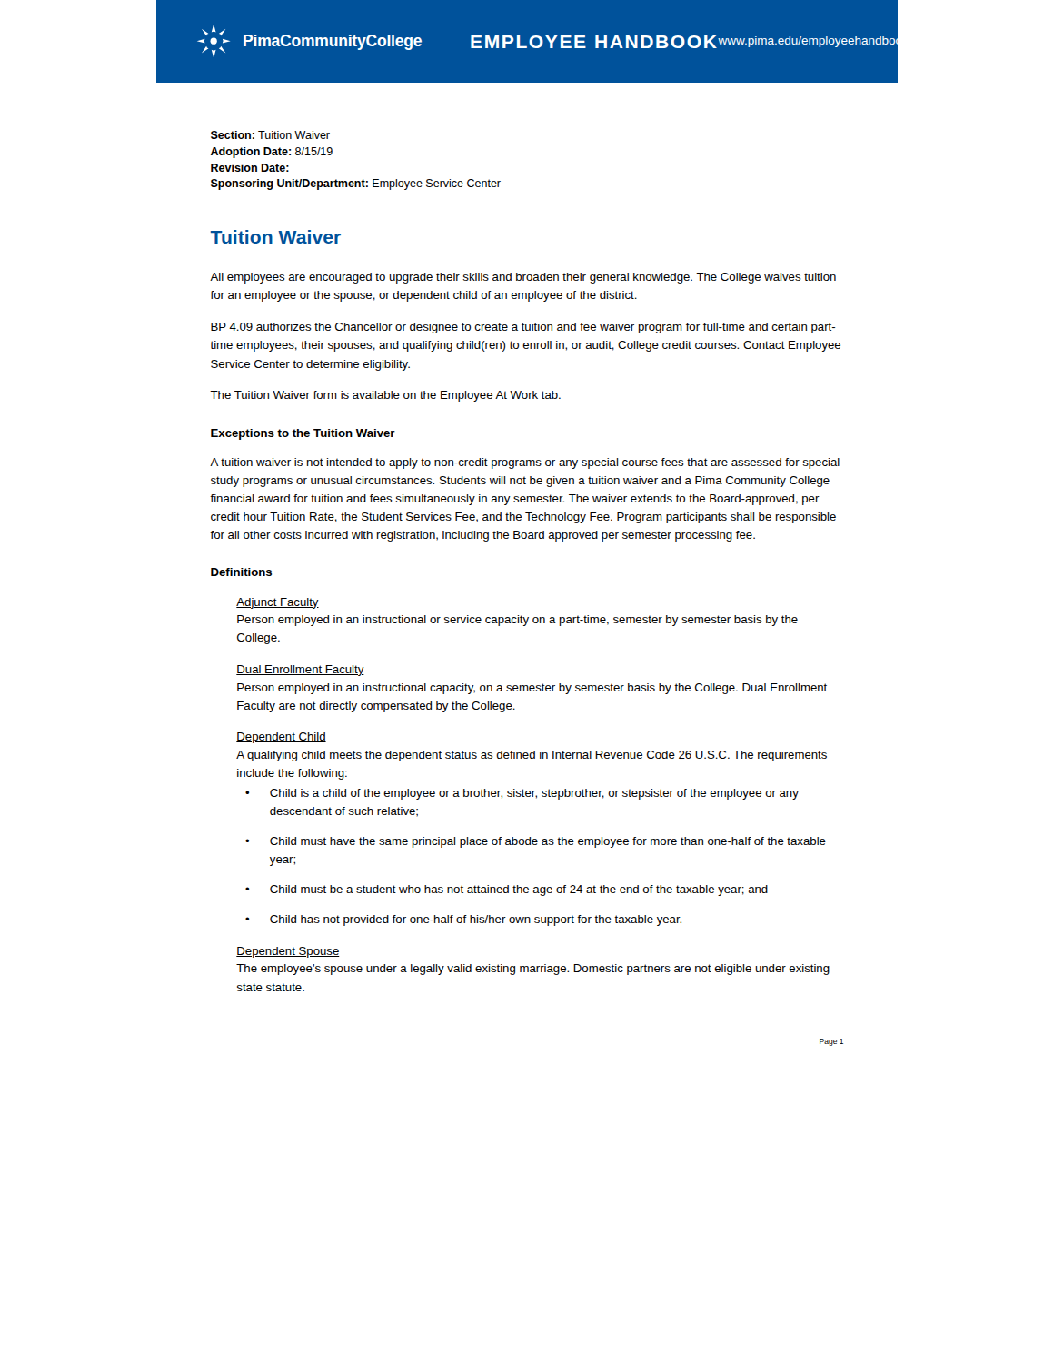PimaCommunityCollege
EMPLOYEE HANDBOOK www.pima.edu/employeehandbook
Section: Tuition Waiver
Adoption Date: 8/15/19
Revision Date:
Sponsoring Unit/Department: Employee Service Center
Tuition Waiver
All employees are encouraged to upgrade their skills and broaden their general knowledge. The College waives tuition for an employee or the spouse, or dependent child of an employee of the district.
BP 4.09 authorizes the Chancellor or designee to create a tuition and fee waiver program for full-time and certain part-time employees, their spouses, and qualifying child(ren) to enroll in, or audit, College credit courses. Contact Employee Service Center to determine eligibility.
The Tuition Waiver form is available on the Employee At Work tab.
Exceptions to the Tuition Waiver
A tuition waiver is not intended to apply to non-credit programs or any special course fees that are assessed for special study programs or unusual circumstances. Students will not be given a tuition waiver and a Pima Community College financial award for tuition and fees simultaneously in any semester. The waiver extends to the Board-approved, per credit hour Tuition Rate, the Student Services Fee, and the Technology Fee. Program participants shall be responsible for all other costs incurred with registration, including the Board approved per semester processing fee.
Definitions
Adjunct Faculty
Person employed in an instructional or service capacity on a part-time, semester by semester basis by the College.
Dual Enrollment Faculty
Person employed in an instructional capacity, on a semester by semester basis by the College. Dual Enrollment Faculty are not directly compensated by the College.
Dependent Child
A qualifying child meets the dependent status as defined in Internal Revenue Code 26 U.S.C. The requirements include the following:
Child is a child of the employee or a brother, sister, stepbrother, or stepsister of the employee or any descendant of such relative;
Child must have the same principal place of abode as the employee for more than one-half of the taxable year;
Child must be a student who has not attained the age of 24 at the end of the taxable year; and
Child has not provided for one-half of his/her own support for the taxable year.
Dependent Spouse
The employee's spouse under a legally valid existing marriage. Domestic partners are not eligible under existing state statute.
Page 1